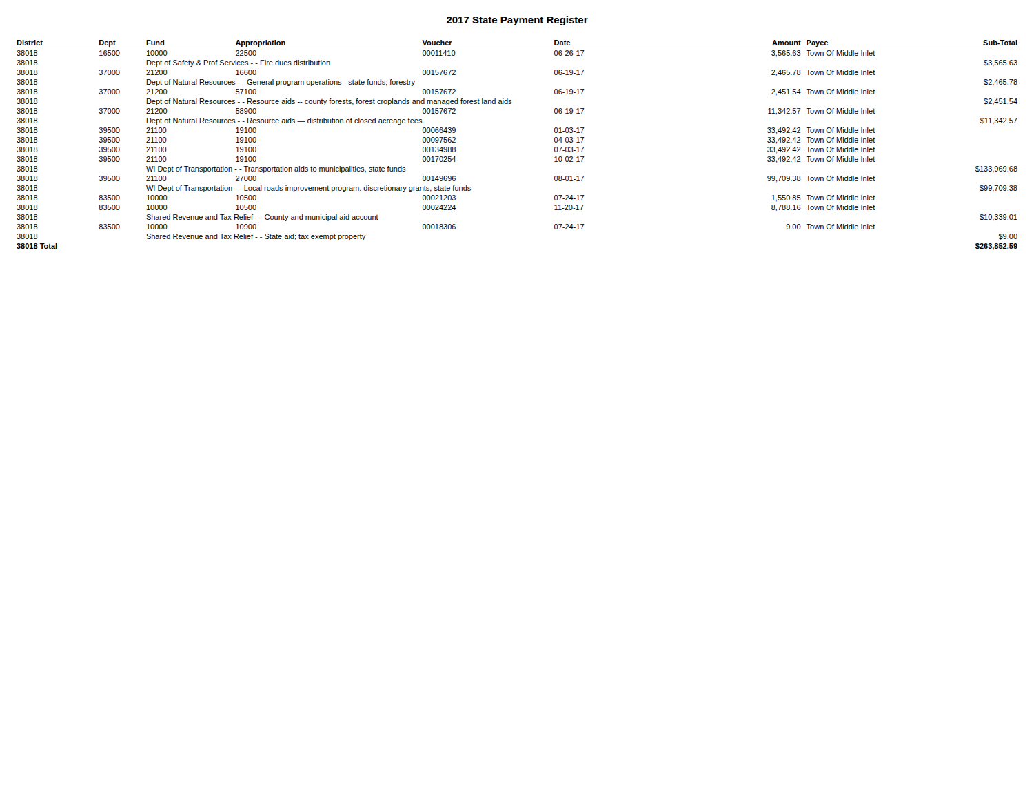2017 State Payment Register
| District | Dept | Fund | Appropriation | Voucher | Date | Amount | Payee | Sub-Total |
| --- | --- | --- | --- | --- | --- | --- | --- | --- |
| 38018 | 16500 | 10000 | 22500 | 00011410 | 06-26-17 | 3,565.63 | Town Of Middle Inlet | |
| 38018 | | Dept of Safety & Prof Services - - Fire dues distribution | | $3,565.63 |
| 38018 | 37000 | 21200 | 16600 | 00157672 | 06-19-17 | 2,465.78 | Town Of Middle Inlet | |
| 38018 | | Dept of Natural Resources - - General program operations - state funds; forestry | | $2,465.78 |
| 38018 | 37000 | 21200 | 57100 | 00157672 | 06-19-17 | 2,451.54 | Town Of Middle Inlet | |
| 38018 | | Dept of Natural Resources - - Resource aids -- county forests, forest croplands and managed forest land aids | | $2,451.54 |
| 38018 | 37000 | 21200 | 58900 | 00157672 | 06-19-17 | 11,342.57 | Town Of Middle Inlet | |
| 38018 | | Dept of Natural Resources - - Resource aids — distribution of closed acreage fees. | | $11,342.57 |
| 38018 | 39500 | 21100 | 19100 | 00066439 | 01-03-17 | 33,492.42 | Town Of Middle Inlet | |
| 38018 | 39500 | 21100 | 19100 | 00097562 | 04-03-17 | 33,492.42 | Town Of Middle Inlet | |
| 38018 | 39500 | 21100 | 19100 | 00134988 | 07-03-17 | 33,492.42 | Town Of Middle Inlet | |
| 38018 | 39500 | 21100 | 19100 | 00170254 | 10-02-17 | 33,492.42 | Town Of Middle Inlet | |
| 38018 | | WI Dept of Transportation - - Transportation aids to municipalities, state funds | | $133,969.68 |
| 38018 | 39500 | 21100 | 27000 | 00149696 | 08-01-17 | 99,709.38 | Town Of Middle Inlet | |
| 38018 | | WI Dept of Transportation - - Local roads improvement program. discretionary grants, state funds | | $99,709.38 |
| 38018 | 83500 | 10000 | 10500 | 00021203 | 07-24-17 | 1,550.85 | Town Of Middle Inlet | |
| 38018 | 83500 | 10000 | 10500 | 00024224 | 11-20-17 | 8,788.16 | Town Of Middle Inlet | |
| 38018 | | Shared Revenue and Tax Relief - - County and municipal aid account | | $10,339.01 |
| 38018 | 83500 | 10000 | 10900 | 00018306 | 07-24-17 | 9.00 | Town Of Middle Inlet | |
| 38018 | | Shared Revenue and Tax Relief - - State aid; tax exempt property | | $9.00 |
| 38018 Total | | | | | | | | $263,852.59 |